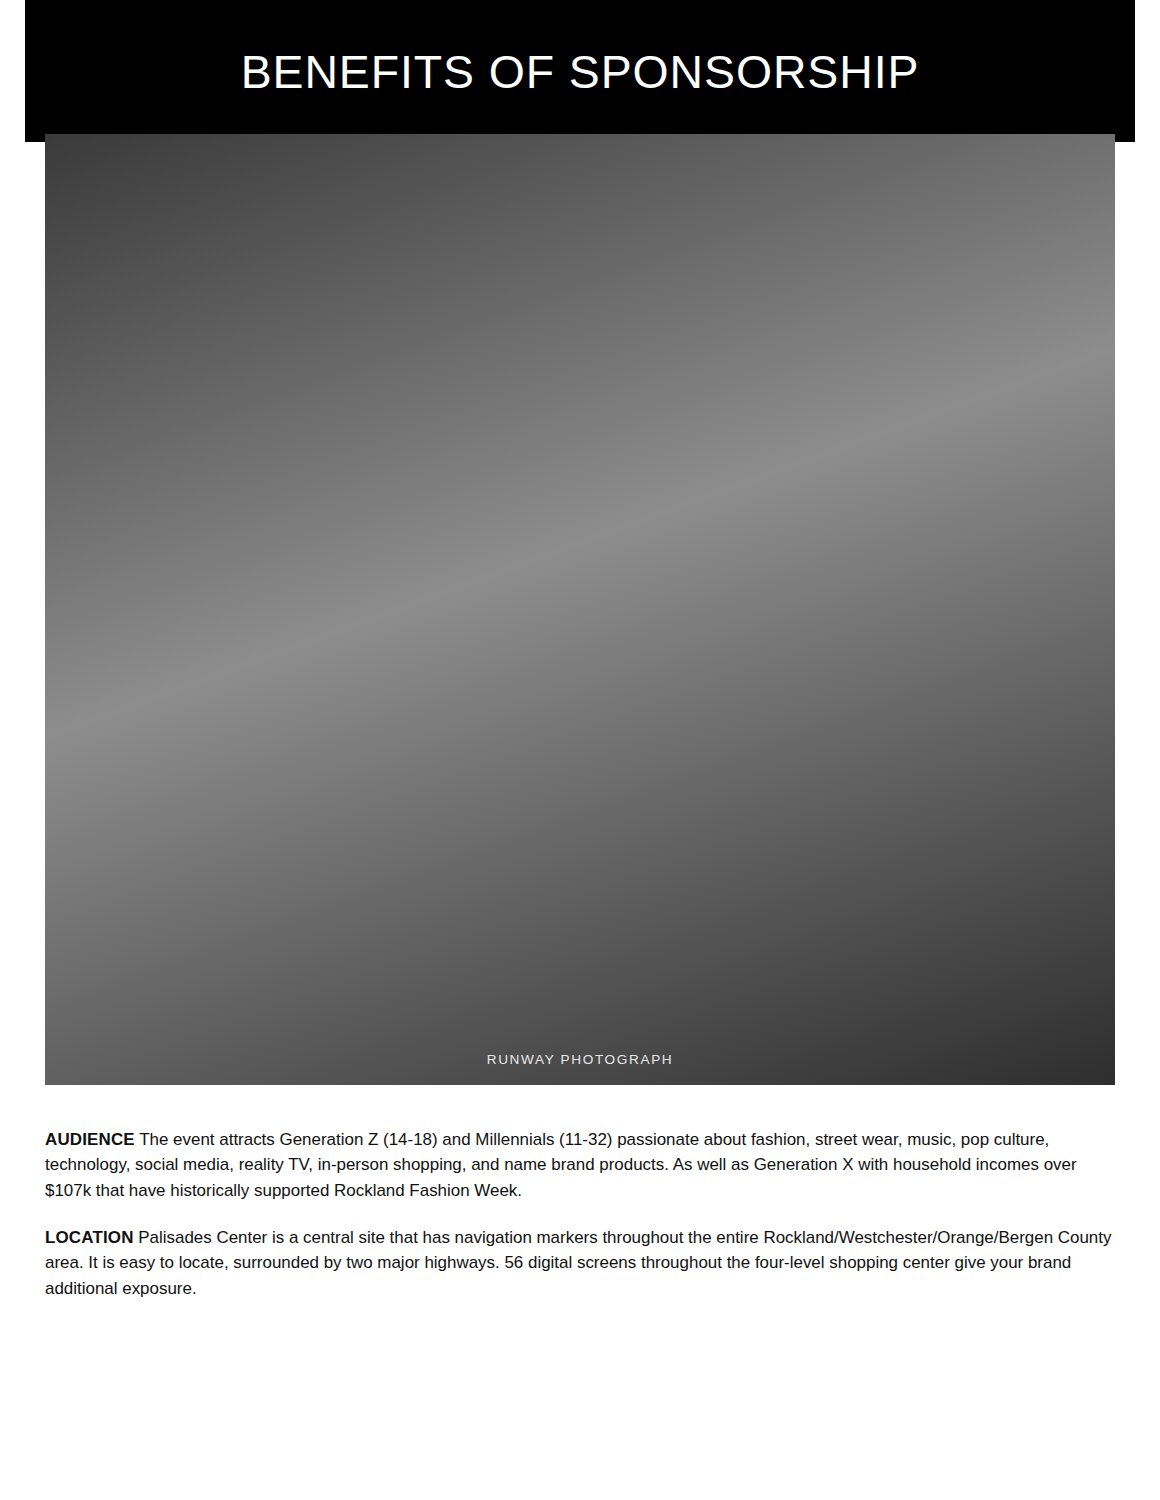Benefits of Sponsorship
Runway photograph
AUDIENCE The event attracts Generation Z (14-18) and Millennials (11-32) passionate about fashion, street wear, music, pop culture, technology, social media, reality TV, in-person shopping, and name brand products. As well as Generation X with household incomes over $107k that have historically supported Rockland Fashion Week.
LOCATION Palisades Center is a central site that has navigation markers throughout the entire Rockland/Westchester/Orange/Bergen County area. It is easy to locate, surrounded by two major highways. 56 digital screens throughout the four-level shopping center give your brand additional exposure.